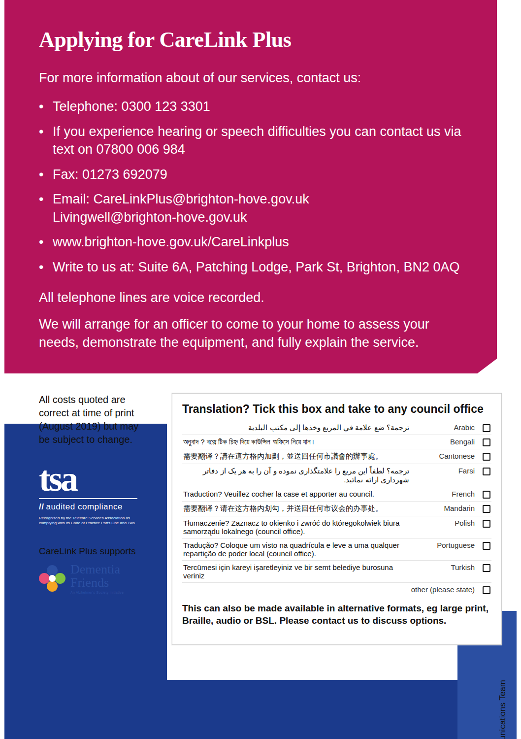Applying for CareLink Plus
For more information about of our services, contact us:
Telephone: 0300 123 3301
If you experience hearing or speech difficulties you can contact us via text on 07800 006 984
Fax: 01273 692079
Email: CareLinkPlus@brighton-hove.gov.uk
Livingwell@brighton-hove.gov.uk
www.brighton-hove.gov.uk/CareLinkplus
Write to us at: Suite 6A, Patching Lodge, Park St, Brighton, BN2 0AQ
All telephone lines are voice recorded.
We will arrange for an officer to come to your home to assess your needs, demonstrate the equipment, and fully explain the service.
All costs quoted are correct at time of print (August 2019) but may be subject to change.
tsa
//audited compliance
Recognised by the Telecare Services Association as complying with its Code of Practice Parts One and Two
CareLink Plus supports
Dementia Friends An Alzheimer's Society initiative
Translation? Tick this box and take to any council office
| ترجمة؟ ضع علامة في المربع وخذها إلى مكتب البلدية | Arabic | |
| অনুবাদ ? বক্সে টিক চিহ্ন দিয়ে কাউন্সিল অফিসে নিয়ে যান। | Bengali | |
| 需要翻译？請在這方格內加劃，並送回任何市議會的辦事處。 | Cantonese | |
| ترجمه؟ لطفاً این مربع را علامتگذاری نموده و آن را به هر یک از دفاتر شهرداری ارائه نمائید. | Farsi | |
| Traduction? Veuillez cocher la case et apporter au council. | French | |
| 需要翻译？请在这方格内划勾，并送回任何市议会的办事处。 | Mandarin | |
| Tłumaczenie? Zaznacz to okienko i zwróć do któregokolwiek biura samorządu lokalnego (council office). | Polish | |
| Tradução? Coloque um visto na quadrícula e leve a uma qualquer repartição de poder local (council office). | Portuguese | |
| Tercümesi için kareyi işaretleyiniz ve bir semt belediye burosuna veriniz | Turkish | |
| | other (please state) | |
This can also be made available in alternative formats, eg large print, Braille, audio or BSL. Please contact us to discuss options.
6731 Brighton & Hove City Council Communications Team